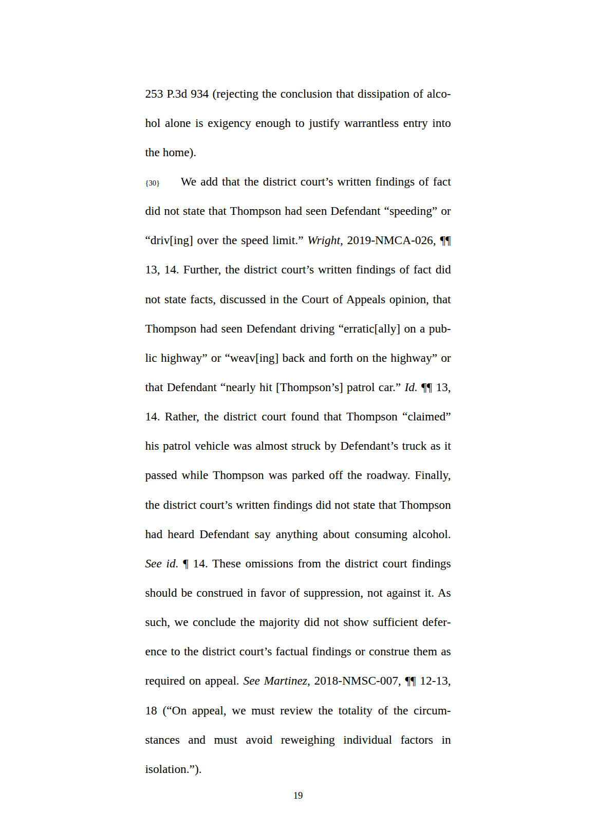253 P.3d 934 (rejecting the conclusion that dissipation of alcohol alone is exigency enough to justify warrantless entry into the home).
{30} We add that the district court’s written findings of fact did not state that Thompson had seen Defendant “speeding” or “driv[ing] over the speed limit.” Wright, 2019-NMCA-026, ¶¶ 13, 14. Further, the district court’s written findings of fact did not state facts, discussed in the Court of Appeals opinion, that Thompson had seen Defendant driving “erratic[ally] on a public highway” or “weav[ing] back and forth on the highway” or that Defendant “nearly hit [Thompson’s] patrol car.” Id. ¶¶ 13, 14. Rather, the district court found that Thompson “claimed” his patrol vehicle was almost struck by Defendant’s truck as it passed while Thompson was parked off the roadway. Finally, the district court’s written findings did not state that Thompson had heard Defendant say anything about consuming alcohol. See id. ¶ 14. These omissions from the district court findings should be construed in favor of suppression, not against it. As such, we conclude the majority did not show sufficient deference to the district court’s factual findings or construe them as required on appeal. See Martinez, 2018-NMSC-007, ¶¶ 12-13, 18 (“On appeal, we must review the totality of the circumstances and must avoid reweighing individual factors in isolation.”).
19